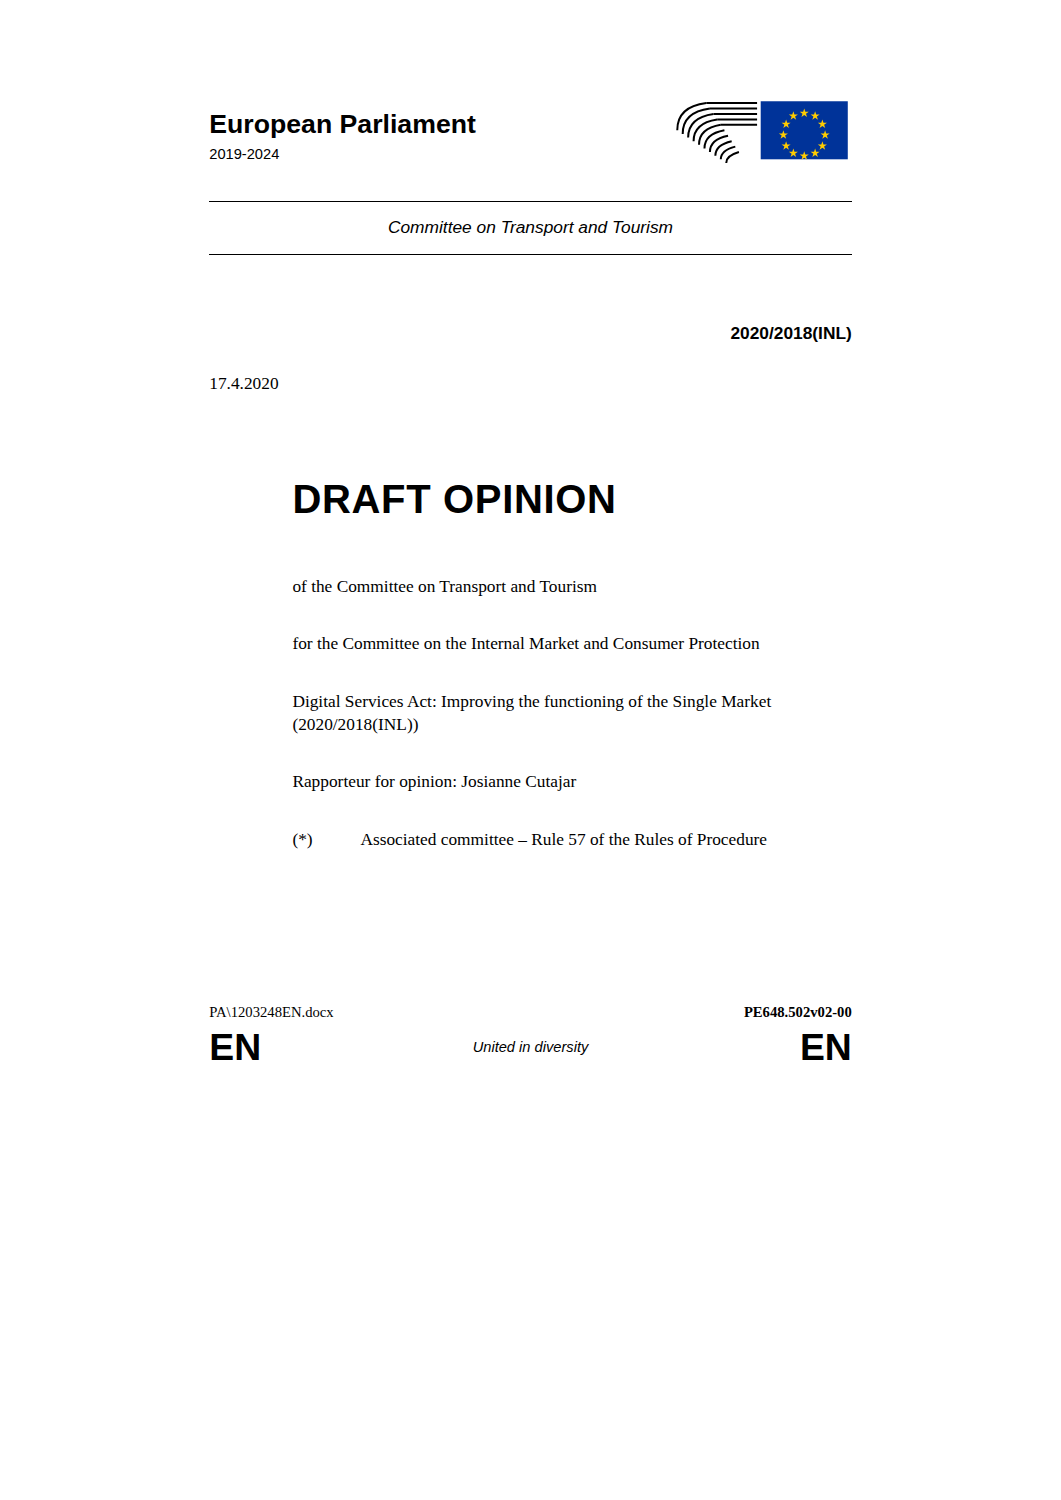European Parliament
2019-2024
Committee on Transport and Tourism
2020/2018(INL)
17.4.2020
DRAFT OPINION
of the Committee on Transport and Tourism
for the Committee on the Internal Market and Consumer Protection
Digital Services Act: Improving the functioning of the Single Market
(2020/2018(INL))
Rapporteur for opinion: Josianne Cutajar
(*) Associated committee – Rule 57 of the Rules of Procedure
PA\1203248EN.docx PE648.502v02-00
EN United in diversity EN